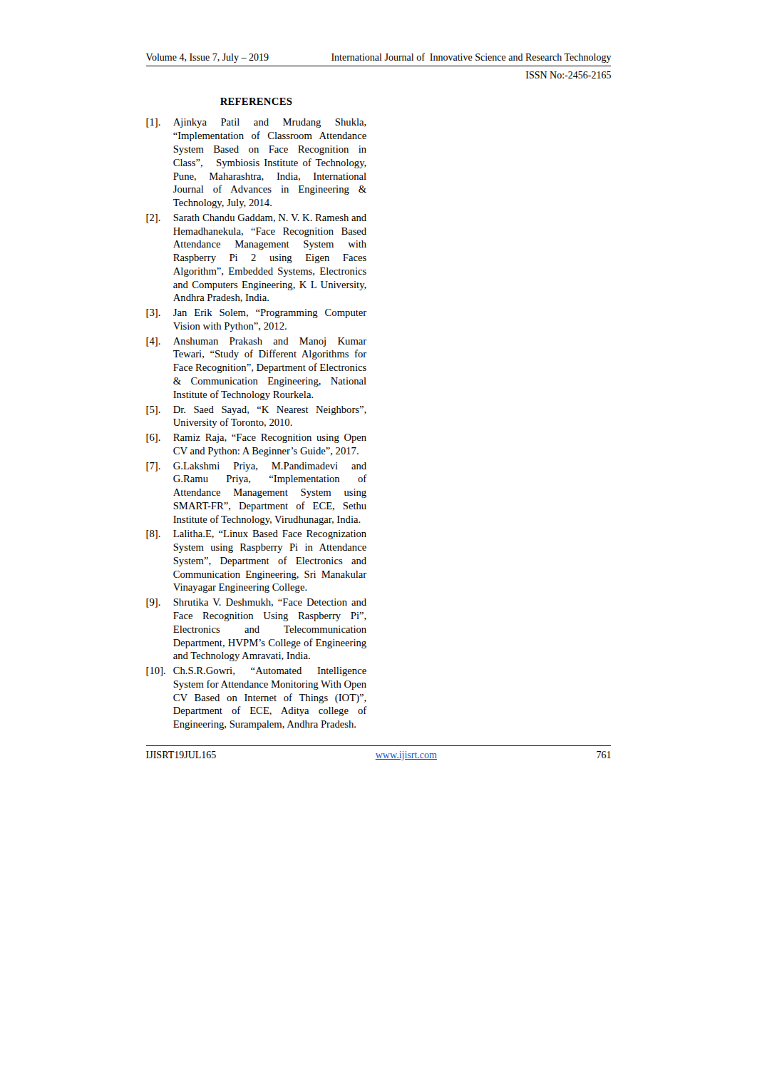Volume 4, Issue 7, July – 2019
International Journal of Innovative Science and Research Technology
ISSN No:-2456-2165
REFERENCES
[1]. Ajinkya Patil and Mrudang Shukla, “Implementation of Classroom Attendance System Based on Face Recognition in Class”, Symbiosis Institute of Technology, Pune, Maharashtra, India, International Journal of Advances in Engineering & Technology, July, 2014.
[2]. Sarath Chandu Gaddam, N. V. K. Ramesh and Hemadhanekula, “Face Recognition Based Attendance Management System with Raspberry Pi 2 using Eigen Faces Algorithm”, Embedded Systems, Electronics and Computers Engineering, K L University, Andhra Pradesh, India.
[3]. Jan Erik Solem, “Programming Computer Vision with Python”, 2012.
[4]. Anshuman Prakash and Manoj Kumar Tewari, “Study of Different Algorithms for Face Recognition”, Department of Electronics & Communication Engineering, National Institute of Technology Rourkela.
[5]. Dr. Saed Sayad, “K Nearest Neighbors”, University of Toronto, 2010.
[6]. Ramiz Raja, “Face Recognition using Open CV and Python: A Beginner’s Guide”, 2017.
[7]. G.Lakshmi Priya, M.Pandimadevi and G.Ramu Priya, “Implementation of Attendance Management System using SMART-FR”, Department of ECE, Sethu Institute of Technology, Virudhunagar, India.
[8]. Lalitha.E, “Linux Based Face Recognization System using Raspberry Pi in Attendance System”, Department of Electronics and Communication Engineering, Sri Manakular Vinayagar Engineering College.
[9]. Shrutika V. Deshmukh, “Face Detection and Face Recognition Using Raspberry Pi”, Electronics and Telecommunication Department, HVPM’s College of Engineering and Technology Amravati, India.
[10]. Ch.S.R.Gowri, “Automated Intelligence System for Attendance Monitoring With Open CV Based on Internet of Things (IOT)”, Department of ECE, Aditya college of Engineering, Surampalem, Andhra Pradesh.
IJISRT19JUL165
www.ijisrt.com
761